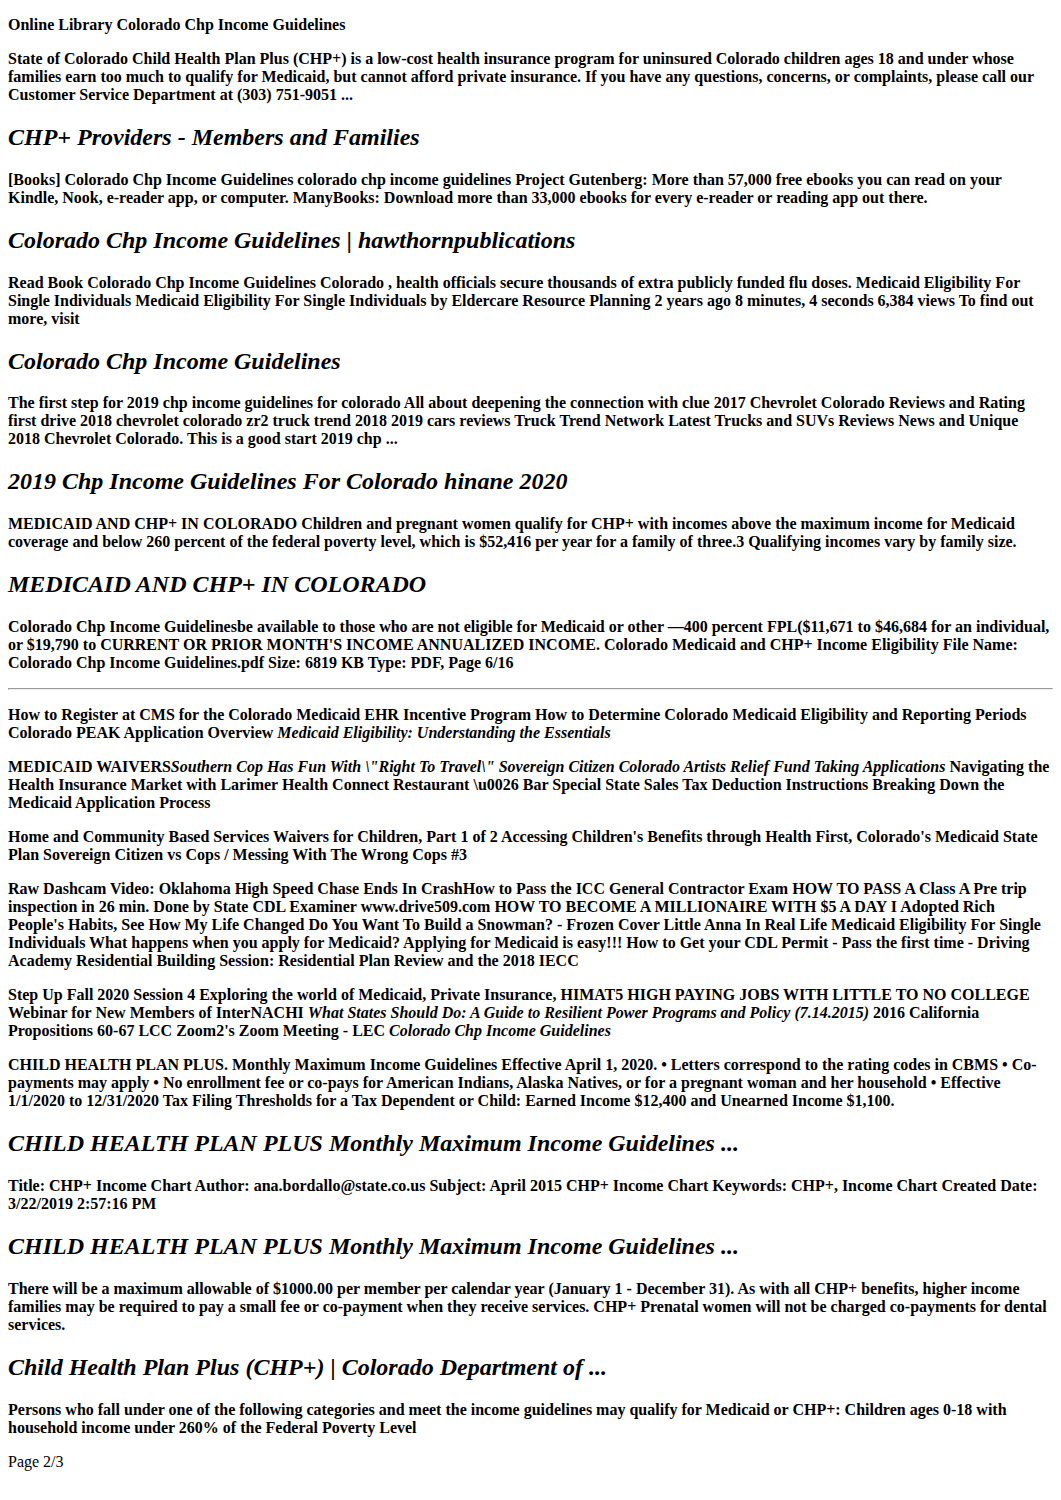Online Library Colorado Chp Income Guidelines
State of Colorado Child Health Plan Plus (CHP+) is a low-cost health insurance program for uninsured Colorado children ages 18 and under whose families earn too much to qualify for Medicaid, but cannot afford private insurance. If you have any questions, concerns, or complaints, please call our Customer Service Department at (303) 751-9051 ...
CHP+ Providers - Members and Families
[Books] Colorado Chp Income Guidelines colorado chp income guidelines Project Gutenberg: More than 57,000 free ebooks you can read on your Kindle, Nook, e-reader app, or computer. ManyBooks: Download more than 33,000 ebooks for every e-reader or reading app out there.
Colorado Chp Income Guidelines | hawthornpublications
Read Book Colorado Chp Income Guidelines Colorado , health officials secure thousands of extra publicly funded flu doses. Medicaid Eligibility For Single Individuals Medicaid Eligibility For Single Individuals by Eldercare Resource Planning 2 years ago 8 minutes, 4 seconds 6,384 views To find out more, visit
Colorado Chp Income Guidelines
The first step for 2019 chp income guidelines for colorado All about deepening the connection with clue 2017 Chevrolet Colorado Reviews and Rating first drive 2018 chevrolet colorado zr2 truck trend 2018 2019 cars reviews Truck Trend Network Latest Trucks and SUVs Reviews News and Unique 2018 Chevrolet Colorado. This is a good start 2019 chp ...
2019 Chp Income Guidelines For Colorado hinane 2020
MEDICAID AND CHP+ IN COLORADO Children and pregnant women qualify for CHP+ with incomes above the maximum income for Medicaid coverage and below 260 percent of the federal poverty level, which is $52,416 per year for a family of three.3 Qualifying incomes vary by family size.
MEDICAID AND CHP+ IN COLORADO
Colorado Chp Income Guidelinesbe available to those who are not eligible for Medicaid or other —400 percent FPL($11,671 to $46,684 for an individual, or $19,790 to CURRENT OR PRIOR MONTH'S INCOME ANNUALIZED INCOME. Colorado Medicaid and CHP+ Income Eligibility File Name: Colorado Chp Income Guidelines.pdf Size: 6819 KB Type: PDF, Page 6/16
How to Register at CMS for the Colorado Medicaid EHR Incentive Program How to Determine Colorado Medicaid Eligibility and Reporting Periods Colorado PEAK Application Overview Medicaid Eligibility: Understanding the Essentials
MEDICAID WAIVERSSouthern Cop Has Fun With \"Right To Travel\" Sovereign Citizen Colorado Artists Relief Fund Taking Applications Navigating the Health Insurance Market with Larimer Health Connect Restaurant \u0026 Bar Special State Sales Tax Deduction Instructions Breaking Down the Medicaid Application Process
Home and Community Based Services Waivers for Children, Part 1 of 2 Accessing Children's Benefits through Health First, Colorado's Medicaid State Plan Sovereign Citizen vs Cops / Messing With The Wrong Cops #3
Raw Dashcam Video: Oklahoma High Speed Chase Ends In CrashHow to Pass the ICC General Contractor Exam HOW TO PASS A Class A Pre trip inspection in 26 min. Done by State CDL Examiner www.drive509.com HOW TO BECOME A MILLIONAIRE WITH $5 A DAY I Adopted Rich People's Habits, See How My Life Changed Do You Want To Build a Snowman? - Frozen Cover Little Anna In Real Life Medicaid Eligibility For Single Individuals What happens when you apply for Medicaid? Applying for Medicaid is easy!!! How to Get your CDL Permit - Pass the first time - Driving Academy Residential Building Session: Residential Plan Review and the 2018 IECC
Step Up Fall 2020 Session 4 Exploring the world of Medicaid, Private Insurance, HIMAT5 HIGH PAYING JOBS WITH LITTLE TO NO COLLEGE Webinar for New Members of InterNACHI What States Should Do: A Guide to Resilient Power Programs and Policy (7.14.2015) 2016 California Propositions 60-67 LCC Zoom2's Zoom Meeting - LEC Colorado Chp Income Guidelines
CHILD HEALTH PLAN PLUS. Monthly Maximum Income Guidelines Effective April 1, 2020. • Letters correspond to the rating codes in CBMS • Co-payments may apply • No enrollment fee or co-pays for American Indians, Alaska Natives, or for a pregnant woman and her household • Effective 1/1/2020 to 12/31/2020 Tax Filing Thresholds for a Tax Dependent or Child: Earned Income $12,400 and Unearned Income $1,100.
CHILD HEALTH PLAN PLUS Monthly Maximum Income Guidelines ...
Title: CHP+ Income Chart Author: ana.bordallo@state.co.us Subject: April 2015 CHP+ Income Chart Keywords: CHP+, Income Chart Created Date: 3/22/2019 2:57:16 PM
CHILD HEALTH PLAN PLUS Monthly Maximum Income Guidelines ...
There will be a maximum allowable of $1000.00 per member per calendar year (January 1 - December 31). As with all CHP+ benefits, higher income families may be required to pay a small fee or co-payment when they receive services. CHP+ Prenatal women will not be charged co-payments for dental services.
Child Health Plan Plus (CHP+) | Colorado Department of ...
Persons who fall under one of the following categories and meet the income guidelines may qualify for Medicaid or CHP+: Children ages 0-18 with household income under 260% of the Federal Poverty Level
Page 2/3